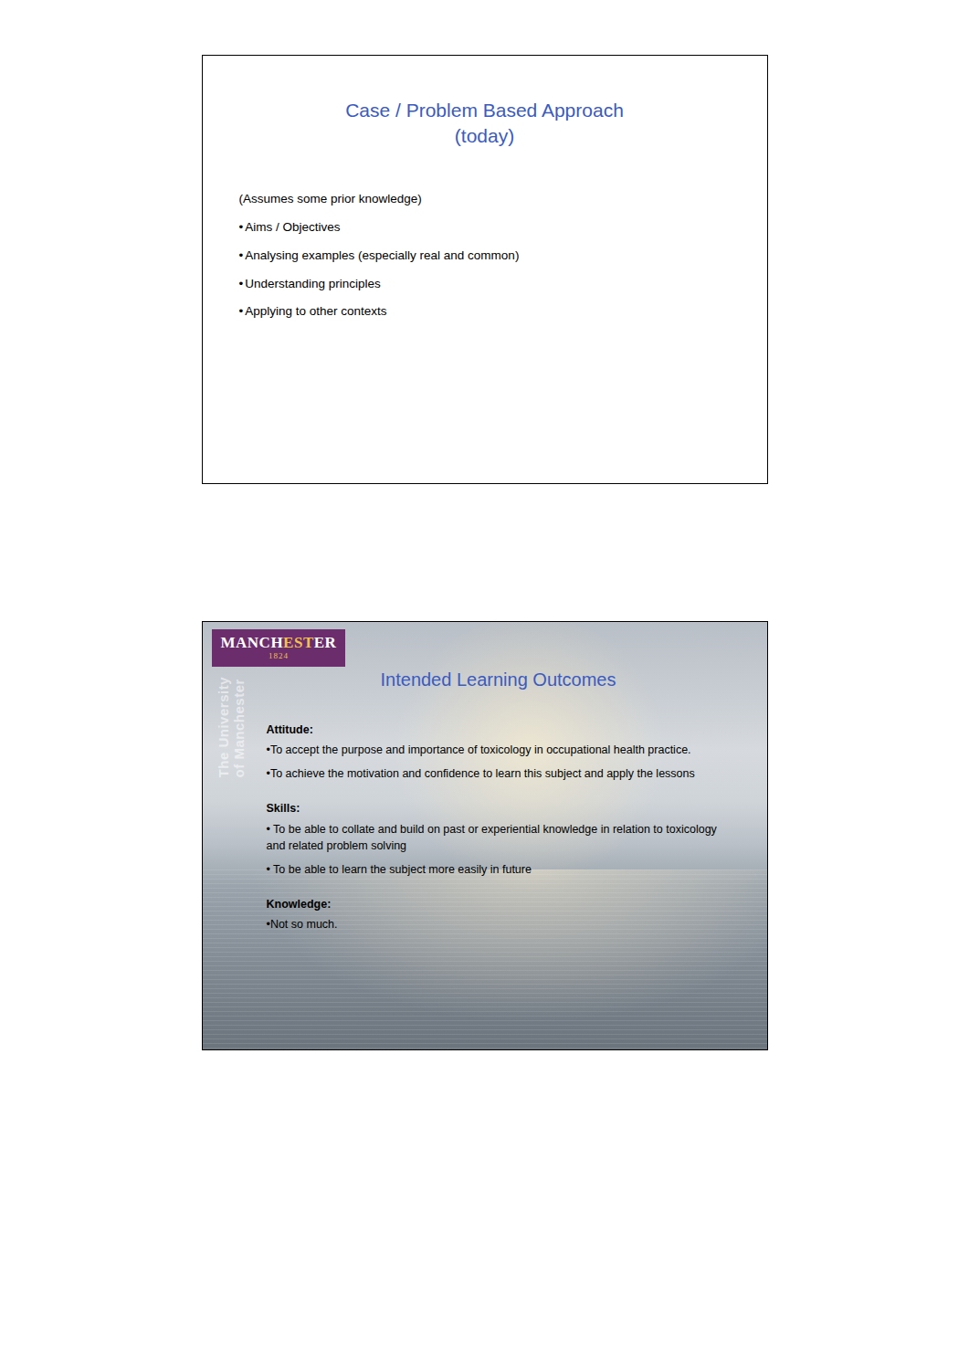Case / Problem Based Approach
(today)
(Assumes some prior knowledge)
Aims / Objectives
Analysing examples (especially real and common)
Understanding principles
Applying to other contexts
MANCHESTER
1824
The University
of Manchester
Intended Learning Outcomes
Attitude:
•To accept the purpose and importance of toxicology in occupational health practice.
•To achieve the motivation and confidence to learn this subject and apply the lessons
Skills:
• To be able to collate and build on past or experiential knowledge in relation to toxicology and related problem solving
• To be able to learn the subject more easily in future
Knowledge:
•Not so much.